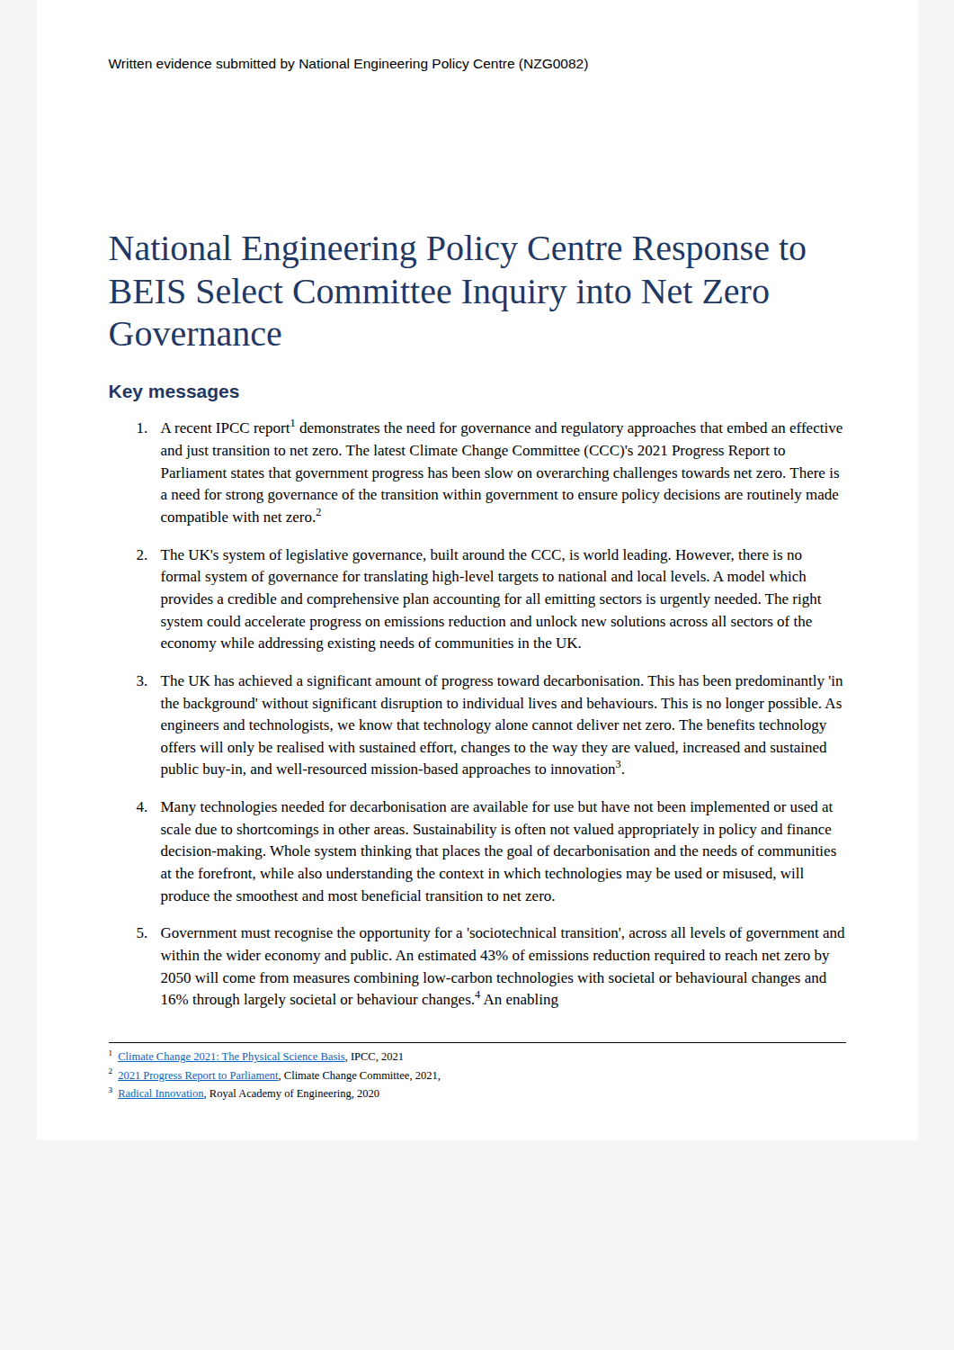Written evidence submitted by National Engineering Policy Centre (NZG0082)
National Engineering Policy Centre Response to BEIS Select Committee Inquiry into Net Zero Governance
Key messages
A recent IPCC report1 demonstrates the need for governance and regulatory approaches that embed an effective and just transition to net zero. The latest Climate Change Committee (CCC)'s 2021 Progress Report to Parliament states that government progress has been slow on overarching challenges towards net zero. There is a need for strong governance of the transition within government to ensure policy decisions are routinely made compatible with net zero.2
The UK's system of legislative governance, built around the CCC, is world leading. However, there is no formal system of governance for translating high-level targets to national and local levels. A model which provides a credible and comprehensive plan accounting for all emitting sectors is urgently needed. The right system could accelerate progress on emissions reduction and unlock new solutions across all sectors of the economy while addressing existing needs of communities in the UK.
The UK has achieved a significant amount of progress toward decarbonisation. This has been predominantly 'in the background' without significant disruption to individual lives and behaviours. This is no longer possible. As engineers and technologists, we know that technology alone cannot deliver net zero. The benefits technology offers will only be realised with sustained effort, changes to the way they are valued, increased and sustained public buy-in, and well-resourced mission-based approaches to innovation3.
Many technologies needed for decarbonisation are available for use but have not been implemented or used at scale due to shortcomings in other areas. Sustainability is often not valued appropriately in policy and finance decision-making. Whole system thinking that places the goal of decarbonisation and the needs of communities at the forefront, while also understanding the context in which technologies may be used or misused, will produce the smoothest and most beneficial transition to net zero.
Government must recognise the opportunity for a 'sociotechnical transition', across all levels of government and within the wider economy and public. An estimated 43% of emissions reduction required to reach net zero by 2050 will come from measures combining low-carbon technologies with societal or behavioural changes and 16% through largely societal or behaviour changes.4 An enabling
1 Climate Change 2021: The Physical Science Basis, IPCC, 2021
2 2021 Progress Report to Parliament, Climate Change Committee, 2021,
3 Radical Innovation, Royal Academy of Engineering, 2020